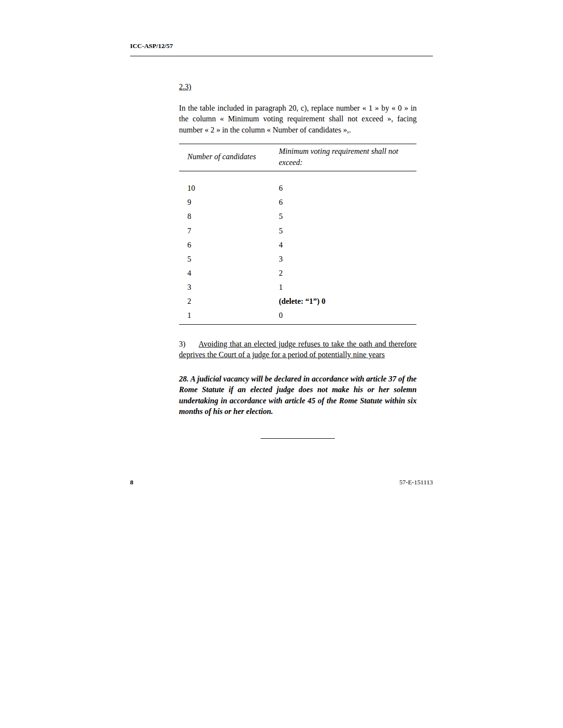ICC-ASP/12/57
2.3)
In the table included in paragraph 20, c), replace number « 1 » by « 0 » in the column « Minimum voting requirement shall not exceed », facing number « 2 » in the column « Number of candidates »,.
| Number of candidates | Minimum voting requirement shall not exceed: |
| --- | --- |
| 10 | 6 |
| 9 | 6 |
| 8 | 5 |
| 7 | 5 |
| 6 | 4 |
| 5 | 3 |
| 4 | 2 |
| 3 | 1 |
| 2 | (delete: “1”) 0 |
| 1 | 0 |
3) Avoiding that an elected judge refuses to take the oath and therefore deprives the Court of a judge for a period of potentially nine years
28. A judicial vacancy will be declared in accordance with article 37 of the Rome Statute if an elected judge does not make his or her solemn undertaking in accordance with article 45 of the Rome Statute within six months of his or her election.
8 57-E-151113